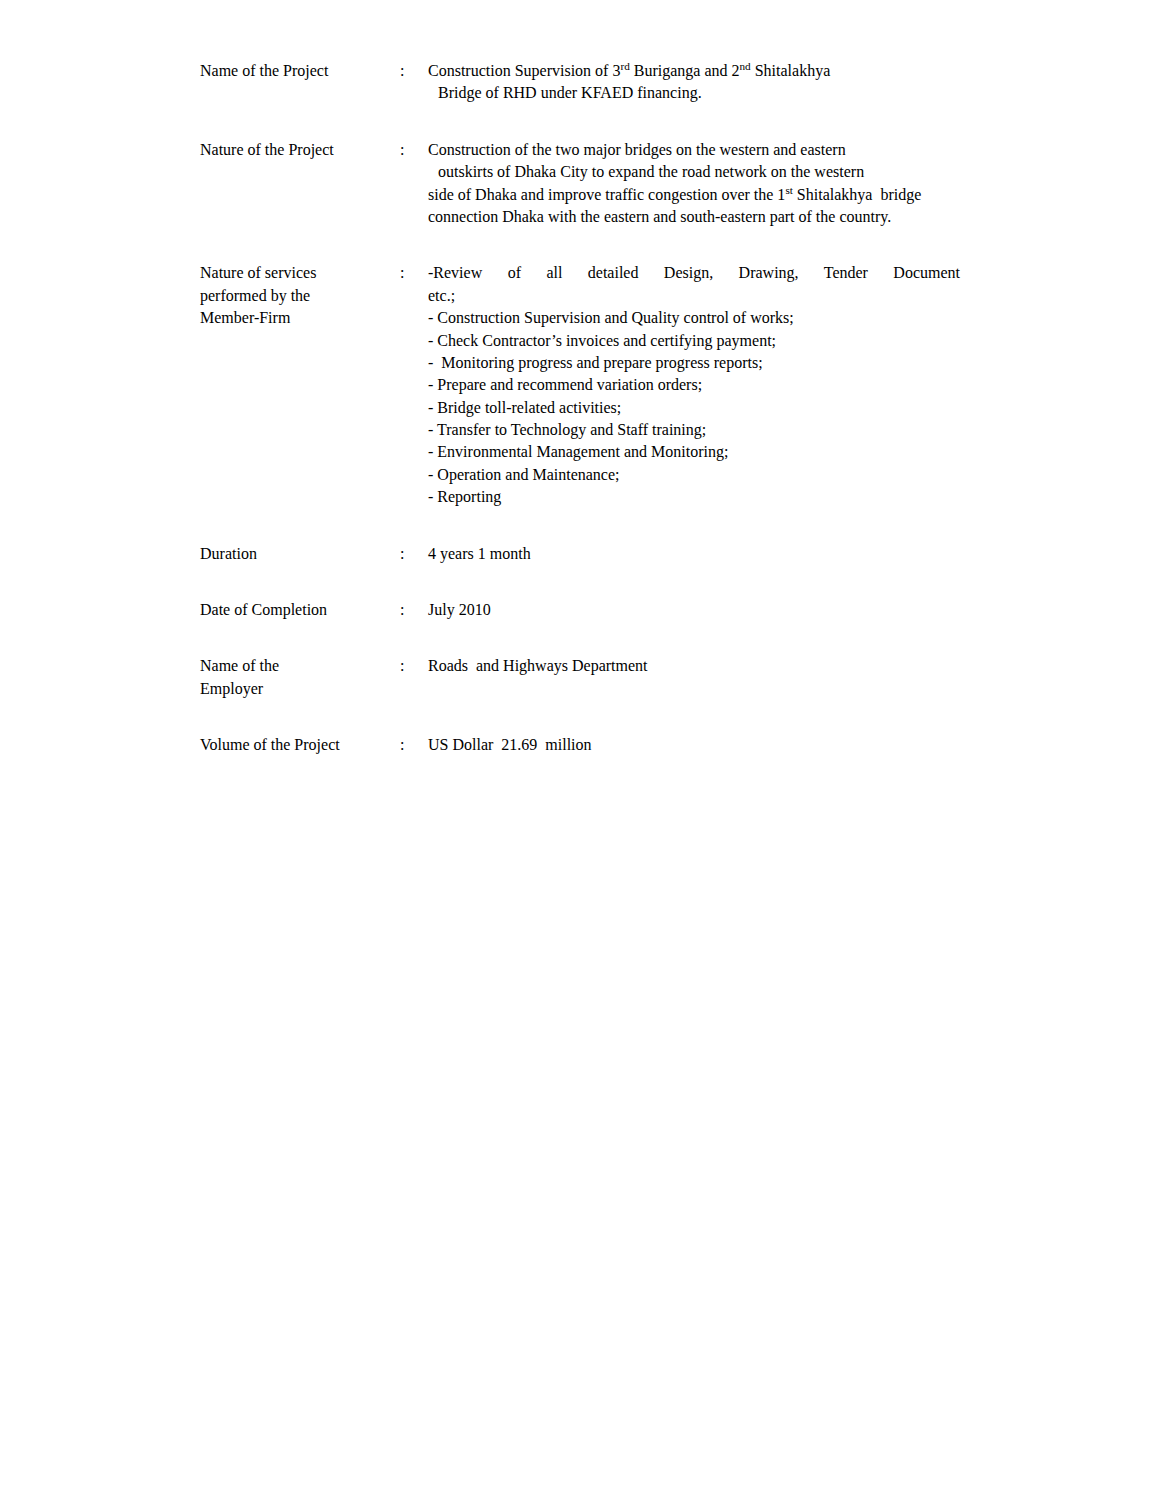| Name of the Project | : | Construction Supervision of 3 rd Buriganga and 2 nd Shitalakhya Bridge of RHD under KFAED financing. |
| Nature of the Project | : | Construction of the two major bridges on the western and eastern outskirts of Dhaka City to expand the road network on the western side of Dhaka and improve traffic congestion over the 1 st Shitalakhya bridge connection Dhaka with the eastern and south-eastern part of the country. |
| Nature of services performed by the Member-Firm | : | -Review of all detailed Design, Drawing, Tender Document etc.; - Construction Supervision and Quality control of works; - Check Contractor’s invoices and certifying payment; - Monitoring progress and prepare progress reports; - Prepare and recommend variation orders; - Bridge toll-related activities; - Transfer to Technology and Staff training; - Environmental Management and Monitoring; - Operation and Maintenance; - Reporting |
| Duration | : | 4 years 1 month |
| Date of Completion | : | July 2010 |
| Name of the Employer | : | Roads and Highways Department |
| Volume of the Project | : | US Dollar 21.69 million |